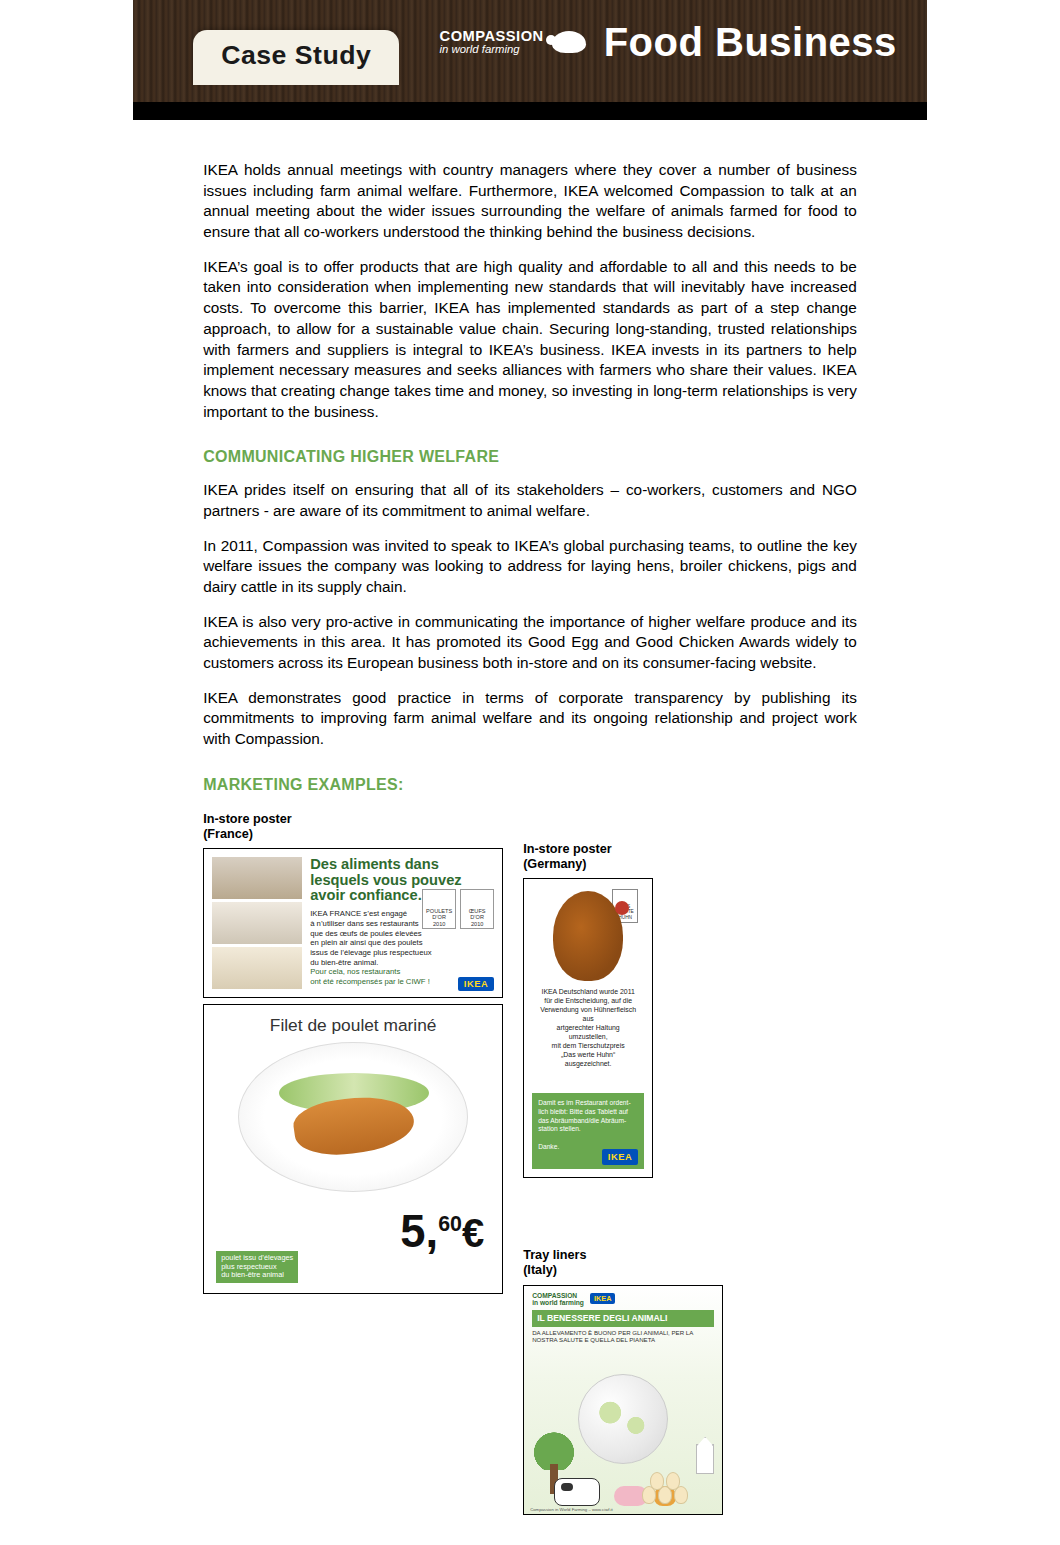Case Study
Compassion in world farming
Food Business
IKEA holds annual meetings with country managers where they cover a number of business issues including farm animal welfare. Furthermore, IKEA welcomed Compassion to talk at an annual meeting about the wider issues surrounding the welfare of animals farmed for food to ensure that all co-workers understood the thinking behind the business decisions.
IKEA’s goal is to offer products that are high quality and affordable to all and this needs to be taken into consideration when implementing new standards that will inevitably have increased costs. To overcome this barrier, IKEA has implemented standards as part of a step change approach, to allow for a sustainable value chain. Securing long-standing, trusted relationships with farmers and suppliers is integral to IKEA’s business. IKEA invests in its partners to help implement necessary measures and seeks alliances with farmers who share their values. IKEA knows that creating change takes time and money, so investing in long-term relationships is very important to the business.
Communicating higher welfare
IKEA prides itself on ensuring that all of its stakeholders – co-workers, customers and NGO partners - are aware of its commitment to animal welfare.
In 2011, Compassion was invited to speak to IKEA’s global purchasing teams, to outline the key welfare issues the company was looking to address for laying hens, broiler chickens, pigs and dairy cattle in its supply chain.
IKEA is also very pro-active in communicating the importance of higher welfare produce and its achievements in this area. It has promoted its Good Egg and Good Chicken Awards widely to customers across its European business both in-store and on its consumer-facing website.
IKEA demonstrates good practice in terms of corporate transparency by publishing its commitments to improving farm animal welfare and its ongoing relationship and project work with Compassion.
Marketing examples:
In-store poster
(France)
Des aliments dans
lesquels vous pouvez
avoir confiance.
IKEA FRANCE s’est engagé
à n’utiliser dans ses restaurants
que des œufs de poules élevées
en plein air ainsi que des poulets
issus de l’élevage plus respectueux
du bien-être animal.
Pour cela, nos restaurants
ont été récompensés par le CIWF !
POULETS
D’OR
2010
ŒUFS
D’OR
2010
IKEA
Filet de poulet mariné
5,60€
poulet issu d’élevages
plus respectueux
du bien-être animal
In-store poster
(Germany)
DAS
WERTE
HUHN
IKEA Deutschland wurde 2011
für die Entscheidung, auf die
Verwendung von Hühnerfleisch aus
artgerechter Haltung umzustellen,
mit dem Tierschutzpreis
„Das werte Huhn“ ausgezeichnet.
Damit es im Restaurant ordent-
lich bleibt: Bitte das Tablett auf
das Abräumband/die Abräum-
station stellen.
Danke.
IKEA
Tray liners
(Italy)
COMPASSION
in world farming
IKEA
IL BENESSERE DEGLI ANIMALI
DA ALLEVAMENTO È BUONO PER GLI ANIMALI, PER LA NOSTRA SALUTE E QUELLA DEL PIANETA
Compassion in World Farming – www.ciwf.it